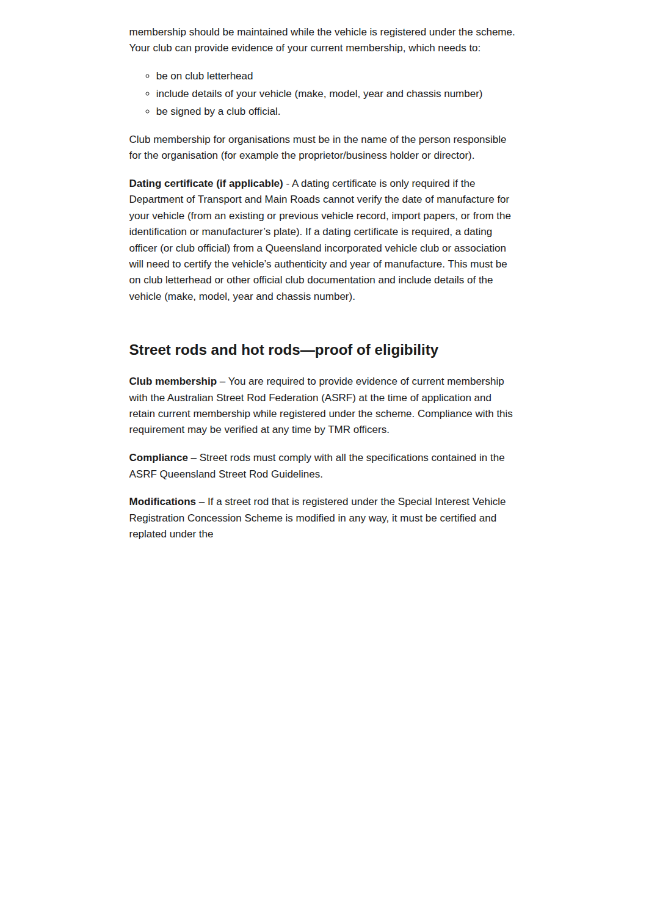membership should be maintained while the vehicle is registered under the scheme. Your club can provide evidence of your current membership, which needs to:
be on club letterhead
include details of your vehicle (make, model, year and chassis number)
be signed by a club official.
Club membership for organisations must be in the name of the person responsible for the organisation (for example the proprietor/business holder or director).
Dating certificate (if applicable) - A dating certificate is only required if the Department of Transport and Main Roads cannot verify the date of manufacture for your vehicle (from an existing or previous vehicle record, import papers, or from the identification or manufacturer’s plate). If a dating certificate is required, a dating officer (or club official) from a Queensland incorporated vehicle club or association will need to certify the vehicle’s authenticity and year of manufacture. This must be on club letterhead or other official club documentation and include details of the vehicle (make, model, year and chassis number).
Street rods and hot rods—proof of eligibility
Club membership – You are required to provide evidence of current membership with the Australian Street Rod Federation (ASRF) at the time of application and retain current membership while registered under the scheme. Compliance with this requirement may be verified at any time by TMR officers.
Compliance – Street rods must comply with all the specifications contained in the ASRF Queensland Street Rod Guidelines.
Modifications – If a street rod that is registered under the Special Interest Vehicle Registration Concession Scheme is modified in any way, it must be certified and replated under the